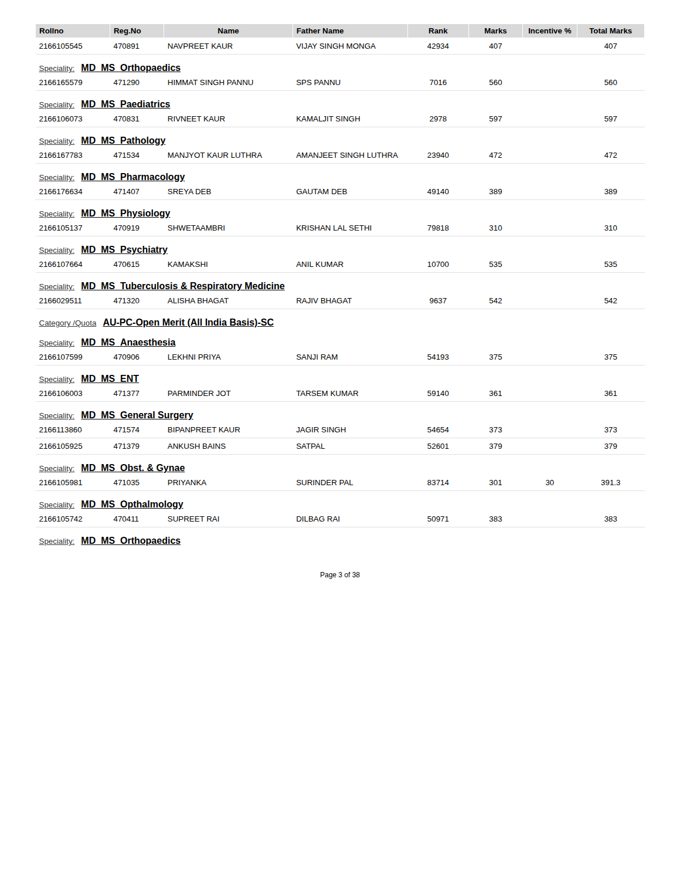| Rollno | Reg.No | Name | Father Name | Rank | Marks | Incentive % | Total Marks |
| --- | --- | --- | --- | --- | --- | --- | --- |
| 2166105545 | 470891 | NAVPREET KAUR | VIJAY SINGH MONGA | 42934 | 407 | | 407 |
| Speciality: MD_MS_Orthopaedics |
| 2166165579 | 471290 | HIMMAT SINGH PANNU | SPS PANNU | 7016 | 560 | | 560 |
| Speciality: MD_MS_Paediatrics |
| 2166106073 | 470831 | RIVNEET KAUR | KAMALJIT SINGH | 2978 | 597 | | 597 |
| Speciality: MD_MS_Pathology |
| 2166167783 | 471534 | MANJYOT KAUR LUTHRA | AMANJEET SINGH LUTHRA | 23940 | 472 | | 472 |
| Speciality: MD_MS_Pharmacology |
| 2166176634 | 471407 | SREYA DEB | GAUTAM DEB | 49140 | 389 | | 389 |
| Speciality: MD_MS_Physiology |
| 2166105137 | 470919 | SHWETAAMBRI | KRISHAN LAL SETHI | 79818 | 310 | | 310 |
| Speciality: MD_MS_Psychiatry |
| 2166107664 | 470615 | KAMAKSHI | ANIL KUMAR | 10700 | 535 | | 535 |
| Speciality: MD_MS_Tuberculosis & Respiratory Medicine |
| 2166029511 | 471320 | ALISHA BHAGAT | RAJIV BHAGAT | 9637 | 542 | | 542 |
| Category /Quota AU-PC-Open Merit (All India Basis)-SC |
| Speciality: MD_MS_Anaesthesia |
| 2166107599 | 470906 | LEKHNI PRIYA | SANJI RAM | 54193 | 375 | | 375 |
| Speciality: MD_MS_ENT |
| 2166106003 | 471377 | PARMINDER JOT | TARSEM KUMAR | 59140 | 361 | | 361 |
| Speciality: MD_MS_General Surgery |
| 2166113860 | 471574 | BIPANPREET KAUR | JAGIR SINGH | 54654 | 373 | | 373 |
| 2166105925 | 471379 | ANKUSH BAINS | SATPAL | 52601 | 379 | | 379 |
| Speciality: MD_MS_Obst. & Gynae |
| 2166105981 | 471035 | PRIYANKA | SURINDER PAL | 83714 | 301 | 30 | 391.3 |
| Speciality: MD_MS_Opthalmology |
| 2166105742 | 470411 | SUPREET RAI | DILBAG RAI | 50971 | 383 | | 383 |
| Speciality: MD_MS_Orthopaedics |
Page 3 of 38